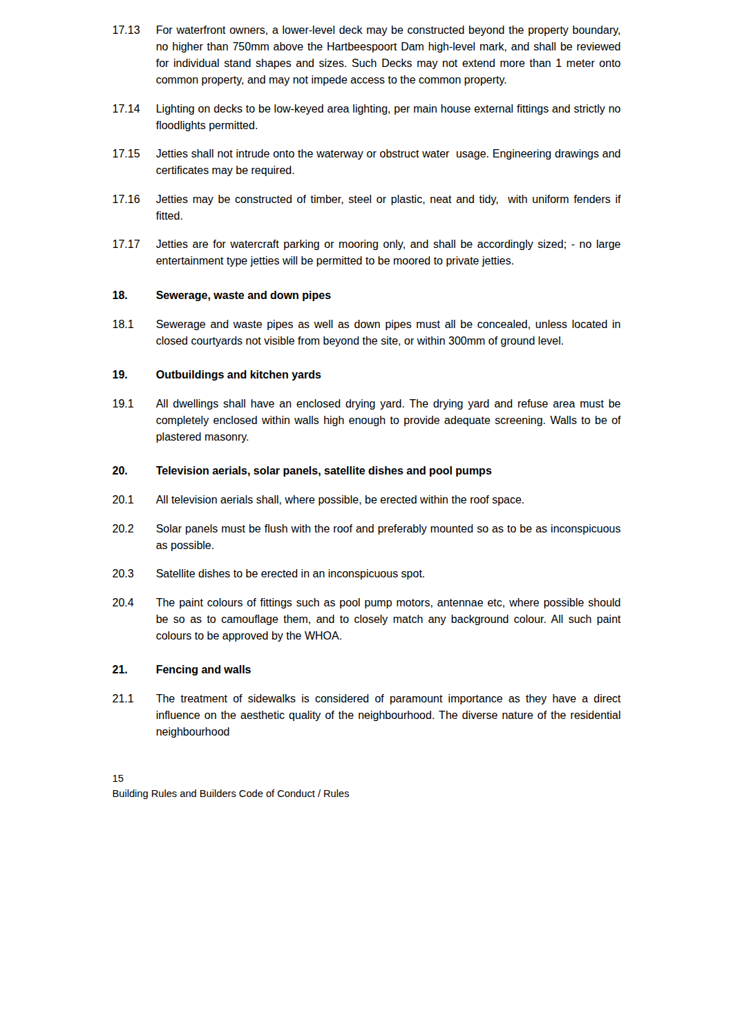17.13 For waterfront owners, a lower-level deck may be constructed beyond the property boundary, no higher than 750mm above the Hartbeespoort Dam high-level mark, and shall be reviewed for individual stand shapes and sizes. Such Decks may not extend more than 1 meter onto common property, and may not impede access to the common property.
17.14 Lighting on decks to be low-keyed area lighting, per main house external fittings and strictly no floodlights permitted.
17.15 Jetties shall not intrude onto the waterway or obstruct water usage. Engineering drawings and certificates may be required.
17.16 Jetties may be constructed of timber, steel or plastic, neat and tidy, with uniform fenders if fitted.
17.17 Jetties are for watercraft parking or mooring only, and shall be accordingly sized; - no large entertainment type jetties will be permitted to be moored to private jetties.
18. Sewerage, waste and down pipes
18.1 Sewerage and waste pipes as well as down pipes must all be concealed, unless located in closed courtyards not visible from beyond the site, or within 300mm of ground level.
19. Outbuildings and kitchen yards
19.1 All dwellings shall have an enclosed drying yard. The drying yard and refuse area must be completely enclosed within walls high enough to provide adequate screening. Walls to be of plastered masonry.
20. Television aerials, solar panels, satellite dishes and pool pumps
20.1 All television aerials shall, where possible, be erected within the roof space.
20.2 Solar panels must be flush with the roof and preferably mounted so as to be as inconspicuous as possible.
20.3 Satellite dishes to be erected in an inconspicuous spot.
20.4 The paint colours of fittings such as pool pump motors, antennae etc, where possible should be so as to camouflage them, and to closely match any background colour. All such paint colours to be approved by the WHOA.
21. Fencing and walls
21.1 The treatment of sidewalks is considered of paramount importance as they have a direct influence on the aesthetic quality of the neighbourhood. The diverse nature of the residential neighbourhood
15 Building Rules and Builders Code of Conduct / Rules